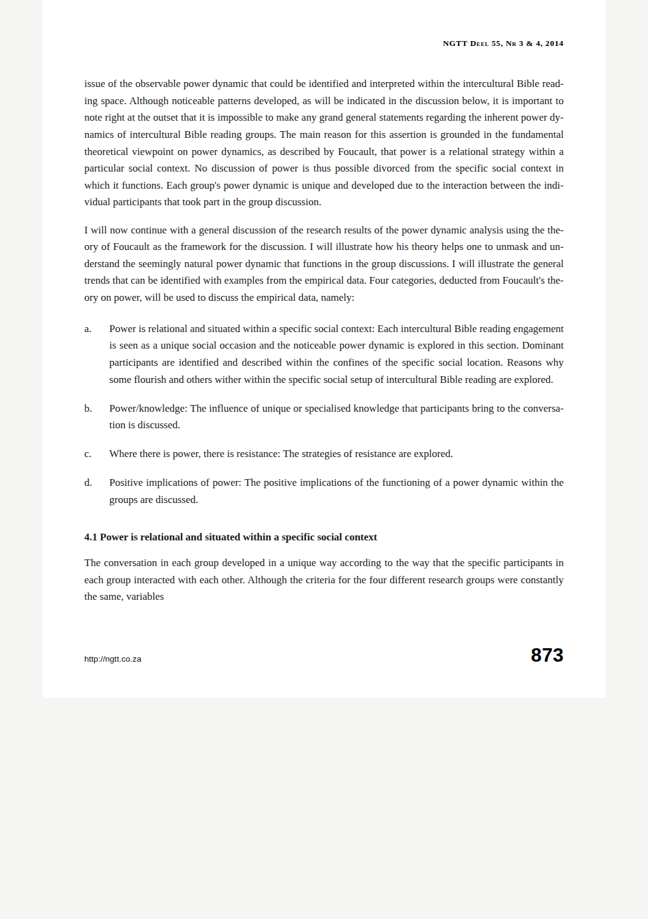NGTT Deel 55, Nr 3 & 4, 2014
issue of the observable power dynamic that could be identified and interpreted within the intercultural Bible reading space. Although noticeable patterns developed, as will be indicated in the discussion below, it is important to note right at the outset that it is impossible to make any grand general statements regarding the inherent power dynamics of intercultural Bible reading groups. The main reason for this assertion is grounded in the fundamental theoretical viewpoint on power dynamics, as described by Foucault, that power is a relational strategy within a particular social context. No discussion of power is thus possible divorced from the specific social context in which it functions. Each group's power dynamic is unique and developed due to the interaction between the individual participants that took part in the group discussion.
I will now continue with a general discussion of the research results of the power dynamic analysis using the theory of Foucault as the framework for the discussion. I will illustrate how his theory helps one to unmask and understand the seemingly natural power dynamic that functions in the group discussions. I will illustrate the general trends that can be identified with examples from the empirical data. Four categories, deducted from Foucault's theory on power, will be used to discuss the empirical data, namely:
a. Power is relational and situated within a specific social context: Each intercultural Bible reading engagement is seen as a unique social occasion and the noticeable power dynamic is explored in this section. Dominant participants are identified and described within the confines of the specific social location. Reasons why some flourish and others wither within the specific social setup of intercultural Bible reading are explored.
b. Power/knowledge: The influence of unique or specialised knowledge that participants bring to the conversation is discussed.
c. Where there is power, there is resistance: The strategies of resistance are explored.
d. Positive implications of power: The positive implications of the functioning of a power dynamic within the groups are discussed.
4.1 Power is relational and situated within a specific social context
The conversation in each group developed in a unique way according to the way that the specific participants in each group interacted with each other. Although the criteria for the four different research groups were constantly the same, variables
http://ngtt.co.za 873